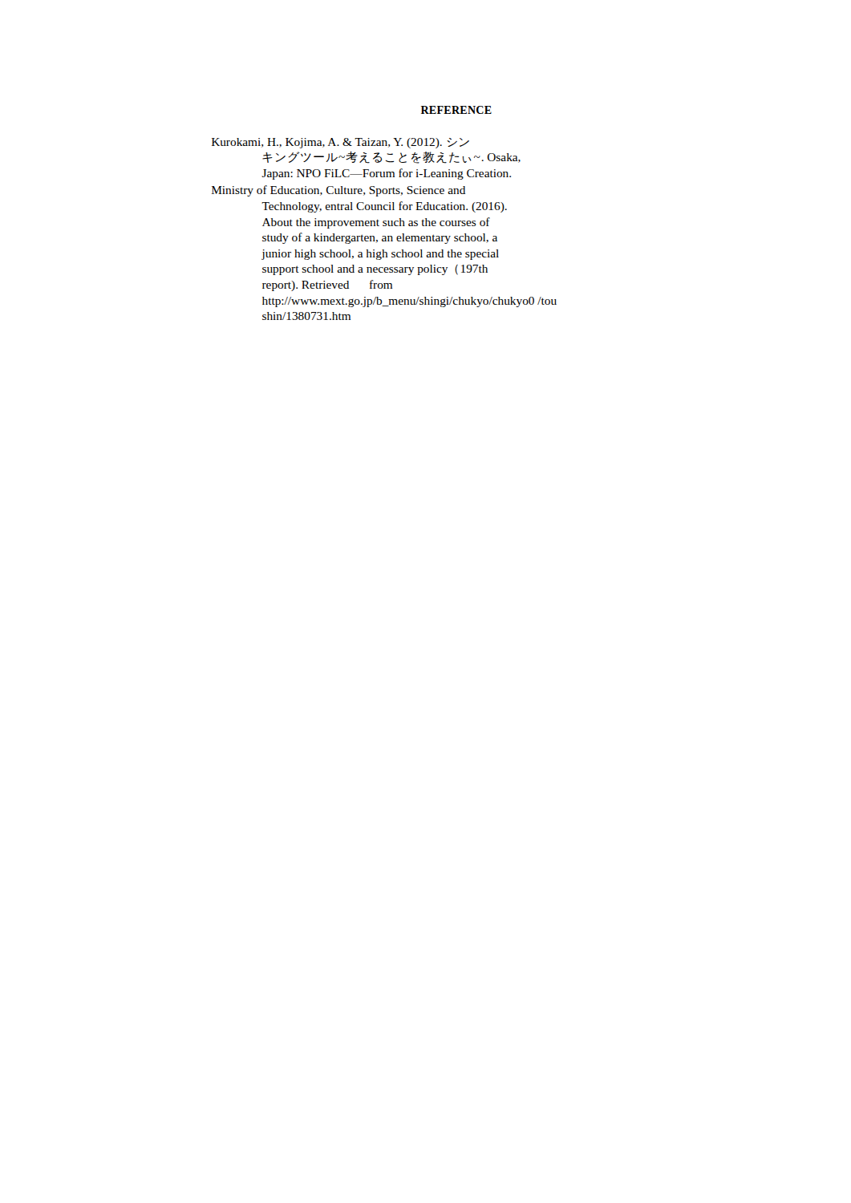REFERENCE
Kurokami, H., Kojima, A. & Taizan, Y. (2012). シン キングツール~考えることを教えたぃ~. Osaka, Japan: NPO FiLC—Forum for i-Leaning Creation.
Ministry of Education, Culture, Sports, Science and Technology, entral Council for Education. (2016). About the improvement such as the courses of study of a kindergarten, an elementary school, a junior high school, a high school and the special support school and a necessary policy（197th report). Retrieved from http://www.mext.go.jp/b_menu/shingi/chukyo/chukyo0 /toushin/1380731.htm